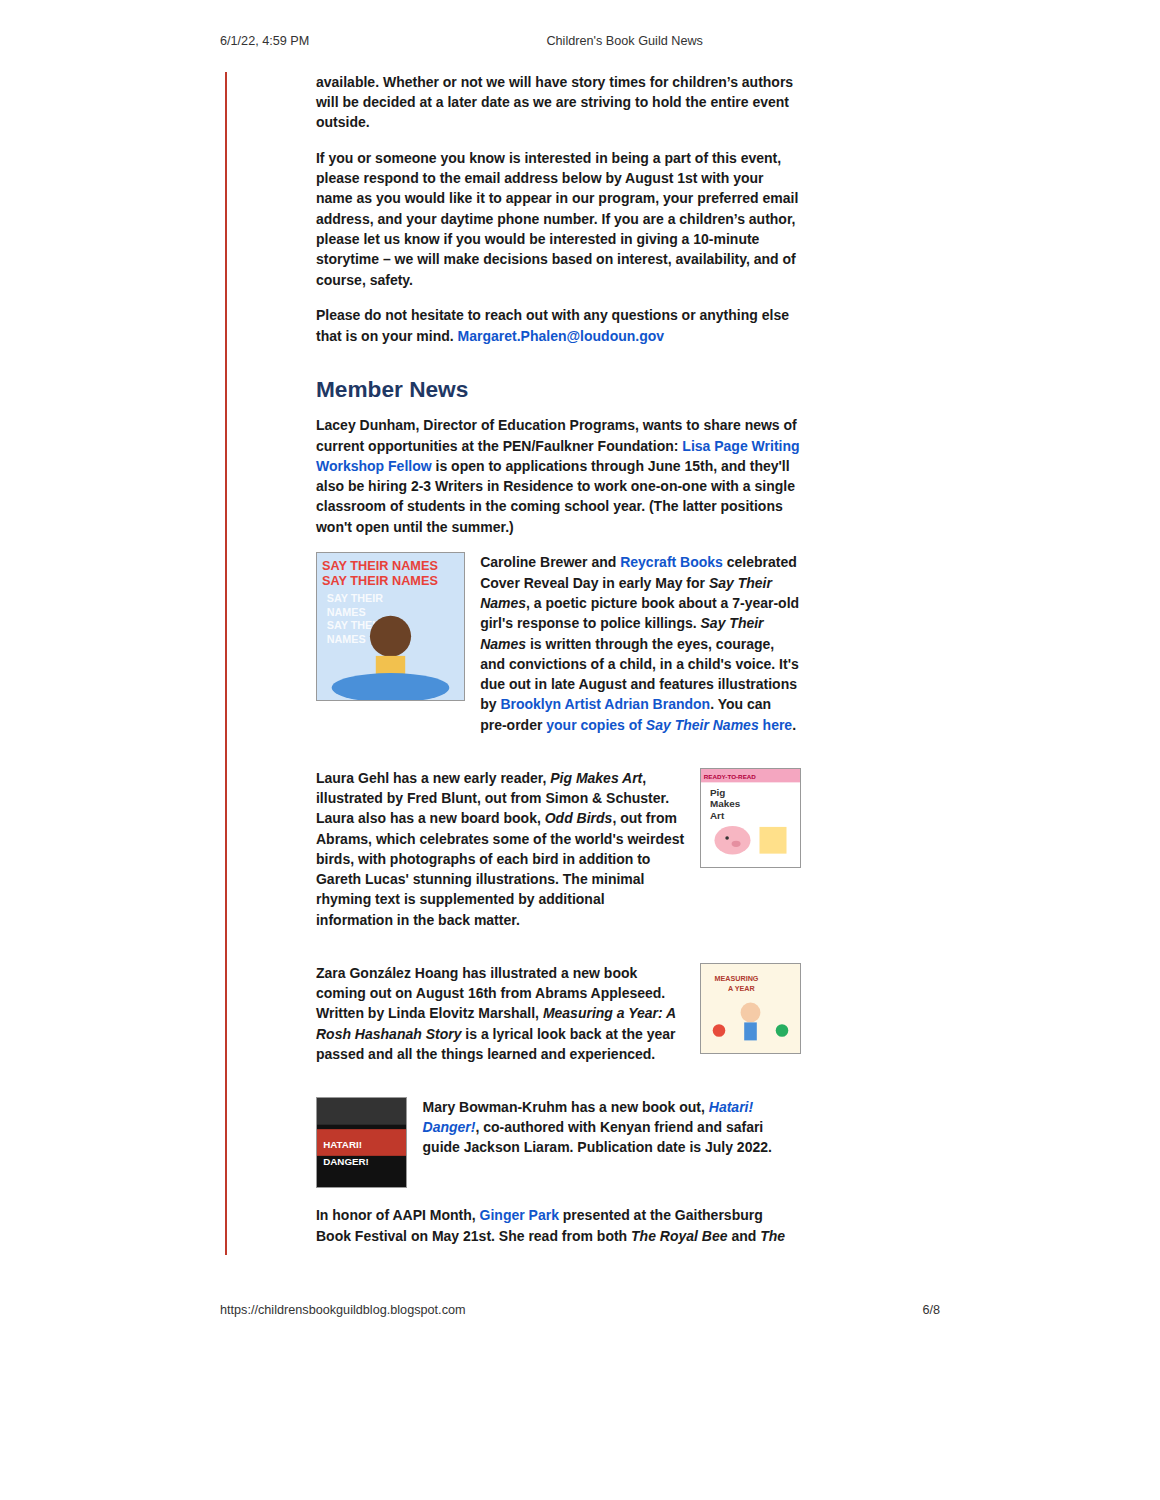6/1/22, 4:59 PM
Children's Book Guild News
available. Whether or not we will have story times for children’s authors will be decided at a later date as we are striving to hold the entire event outside.
If you or someone you know is interested in being a part of this event, please respond to the email address below by August 1st with your name as you would like it to appear in our program, your preferred email address, and your daytime phone number. If you are a children’s author, please let us know if you would be interested in giving a 10-minute storytime – we will make decisions based on interest, availability, and of course, safety.
Please do not hesitate to reach out with any questions or anything else that is on your mind. Margaret.Phalen@loudoun.gov
Member News
Lacey Dunham, Director of Education Programs, wants to share news of current opportunities at the PEN/Faulkner Foundation: Lisa Page Writing Workshop Fellow is open to applications through June 15th, and they'll also be hiring 2-3 Writers in Residence to work one-on-one with a single classroom of students in the coming school year. (The latter positions won't open until the summer.)
Caroline Brewer and Reycraft Books celebrated Cover Reveal Day in early May for Say Their Names, a poetic picture book about a 7-year-old girl's response to police killings. Say Their Names is written through the eyes, courage, and convictions of a child, in a child's voice. It's due out in late August and features illustrations by Brooklyn Artist Adrian Brandon. You can pre-order your copies of Say Their Names here.
Laura Gehl has a new early reader, Pig Makes Art, illustrated by Fred Blunt, out from Simon & Schuster. Laura also has a new board book, Odd Birds, out from Abrams, which celebrates some of the world's weirdest birds, with photographs of each bird in addition to Gareth Lucas' stunning illustrations. The minimal rhyming text is supplemented by additional information in the back matter.
Zara González Hoang has illustrated a new book coming out on August 16th from Abrams Appleseed. Written by Linda Elovitz Marshall, Measuring a Year: A Rosh Hashanah Story is a lyrical look back at the year passed and all the things learned and experienced.
Mary Bowman-Kruhm has a new book out, Hatari! Danger!, co-authored with Kenyan friend and safari guide Jackson Liaram. Publication date is July 2022.
In honor of AAPI Month, Ginger Park presented at the Gaithersburg Book Festival on May 21st. She read from both The Royal Bee and The
https://childrensbookguildblog.blogspot.com
6/8